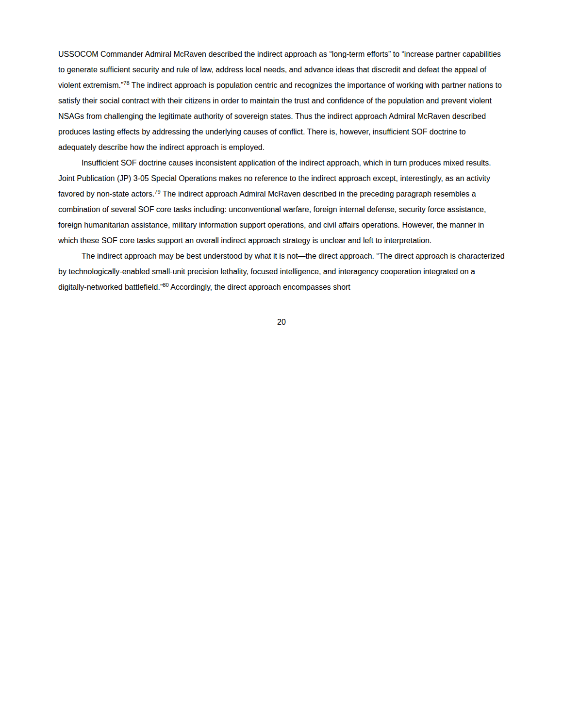USSOCOM Commander Admiral McRaven described the indirect approach as “long-term efforts” to “increase partner capabilities to generate sufficient security and rule of law, address local needs, and advance ideas that discredit and defeat the appeal of violent extremism.”78 The indirect approach is population centric and recognizes the importance of working with partner nations to satisfy their social contract with their citizens in order to maintain the trust and confidence of the population and prevent violent NSAGs from challenging the legitimate authority of sovereign states. Thus the indirect approach Admiral McRaven described produces lasting effects by addressing the underlying causes of conflict. There is, however, insufficient SOF doctrine to adequately describe how the indirect approach is employed.
Insufficient SOF doctrine causes inconsistent application of the indirect approach, which in turn produces mixed results. Joint Publication (JP) 3-05 Special Operations makes no reference to the indirect approach except, interestingly, as an activity favored by non-state actors.79 The indirect approach Admiral McRaven described in the preceding paragraph resembles a combination of several SOF core tasks including: unconventional warfare, foreign internal defense, security force assistance, foreign humanitarian assistance, military information support operations, and civil affairs operations. However, the manner in which these SOF core tasks support an overall indirect approach strategy is unclear and left to interpretation.
The indirect approach may be best understood by what it is not—the direct approach. “The direct approach is characterized by technologically-enabled small-unit precision lethality, focused intelligence, and interagency cooperation integrated on a digitally-networked battlefield.”80 Accordingly, the direct approach encompasses short
20